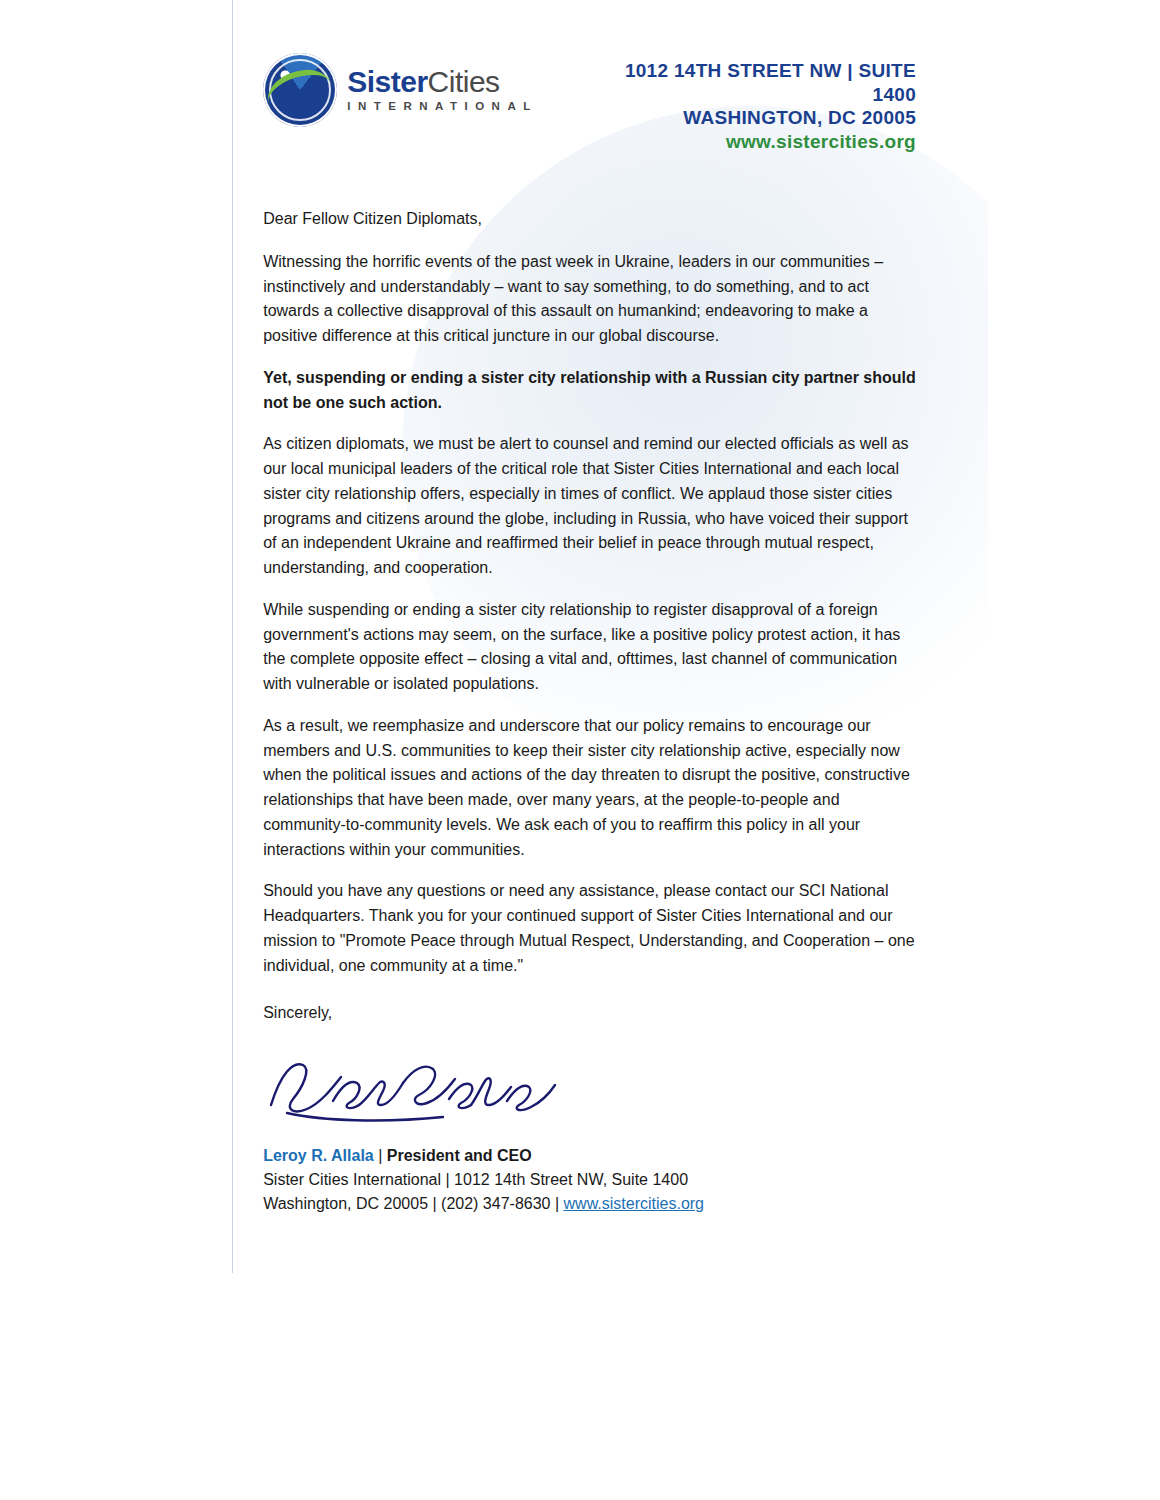SisterCities
INTERNATIONAL
1012 14TH STREET NW | SUITE 1400
WASHINGTON, DC 20005
www.sistercities.org
Dear Fellow Citizen Diplomats,
Witnessing the horrific events of the past week in Ukraine, leaders in our communities – instinctively and understandably – want to say something, to do something, and to act towards a collective disapproval of this assault on humankind; endeavoring to make a positive difference at this critical juncture in our global discourse.
Yet, suspending or ending a sister city relationship with a Russian city partner should not be one such action.
As citizen diplomats, we must be alert to counsel and remind our elected officials as well as our local municipal leaders of the critical role that Sister Cities International and each local sister city relationship offers, especially in times of conflict. We applaud those sister cities programs and citizens around the globe, including in Russia, who have voiced their support of an independent Ukraine and reaffirmed their belief in peace through mutual respect, understanding, and cooperation.
While suspending or ending a sister city relationship to register disapproval of a foreign government's actions may seem, on the surface, like a positive policy protest action, it has the complete opposite effect – closing a vital and, ofttimes, last channel of communication with vulnerable or isolated populations.
As a result, we reemphasize and underscore that our policy remains to encourage our members and U.S. communities to keep their sister city relationship active, especially now when the political issues and actions of the day threaten to disrupt the positive, constructive relationships that have been made, over many years, at the people-to-people and community-to-community levels. We ask each of you to reaffirm this policy in all your interactions within your communities.
Should you have any questions or need any assistance, please contact our SCI National Headquarters. Thank you for your continued support of Sister Cities International and our mission to "Promote Peace through Mutual Respect, Understanding, and Cooperation – one individual, one community at a time."
Sincerely,
Leroy R. Allala | President and CEO
Sister Cities International | 1012 14th Street NW, Suite 1400
Washington, DC 20005 | (202) 347-8630 | www.sistercities.org